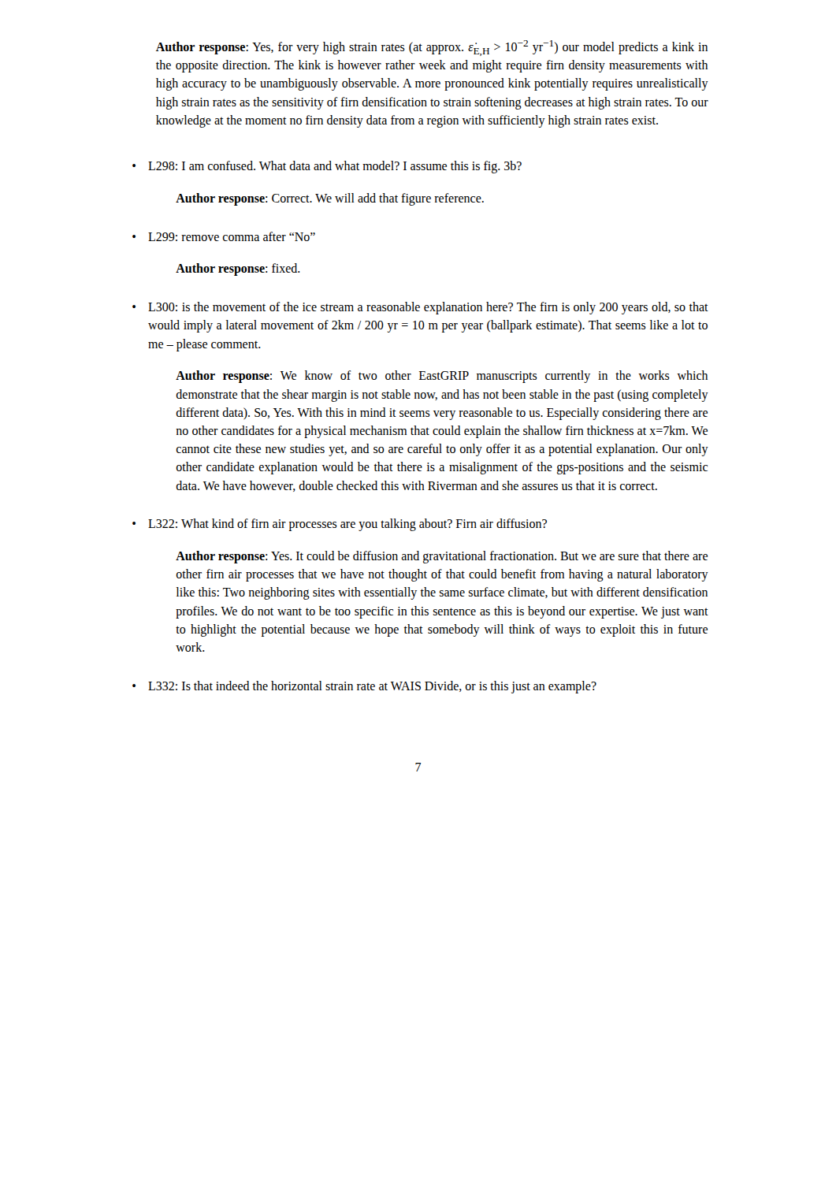Author response: Yes, for very high strain rates (at approx. ε̇E,H > 10−2 yr−1) our model predicts a kink in the opposite direction. The kink is however rather week and might require firn density measurements with high accuracy to be unambiguously observable. A more pronounced kink potentially requires unrealistically high strain rates as the sensitivity of firn densification to strain softening decreases at high strain rates. To our knowledge at the moment no firn density data from a region with sufficiently high strain rates exist.
L298: I am confused. What data and what model? I assume this is fig. 3b?
Author response: Correct. We will add that figure reference.
L299: remove comma after “No”
Author response: fixed.
L300: is the movement of the ice stream a reasonable explanation here? The firn is only 200 years old, so that would imply a lateral movement of 2km / 200 yr = 10 m per year (ballpark estimate). That seems like a lot to me – please comment.
Author response: We know of two other EastGRIP manuscripts currently in the works which demonstrate that the shear margin is not stable now, and has not been stable in the past (using completely different data). So, Yes. With this in mind it seems very reasonable to us. Especially considering there are no other candidates for a physical mechanism that could explain the shallow firn thickness at x=7km. We cannot cite these new studies yet, and so are careful to only offer it as a potential explanation. Our only other candidate explanation would be that there is a misalignment of the gps-positions and the seismic data. We have however, double checked this with Riverman and she assures us that it is correct.
L322: What kind of firn air processes are you talking about? Firn air diffusion?
Author response: Yes. It could be diffusion and gravitational fractionation. But we are sure that there are other firn air processes that we have not thought of that could benefit from having a natural laboratory like this: Two neighboring sites with essentially the same surface climate, but with different densification profiles. We do not want to be too specific in this sentence as this is beyond our expertise. We just want to highlight the potential because we hope that somebody will think of ways to exploit this in future work.
L332: Is that indeed the horizontal strain rate at WAIS Divide, or is this just an example?
7